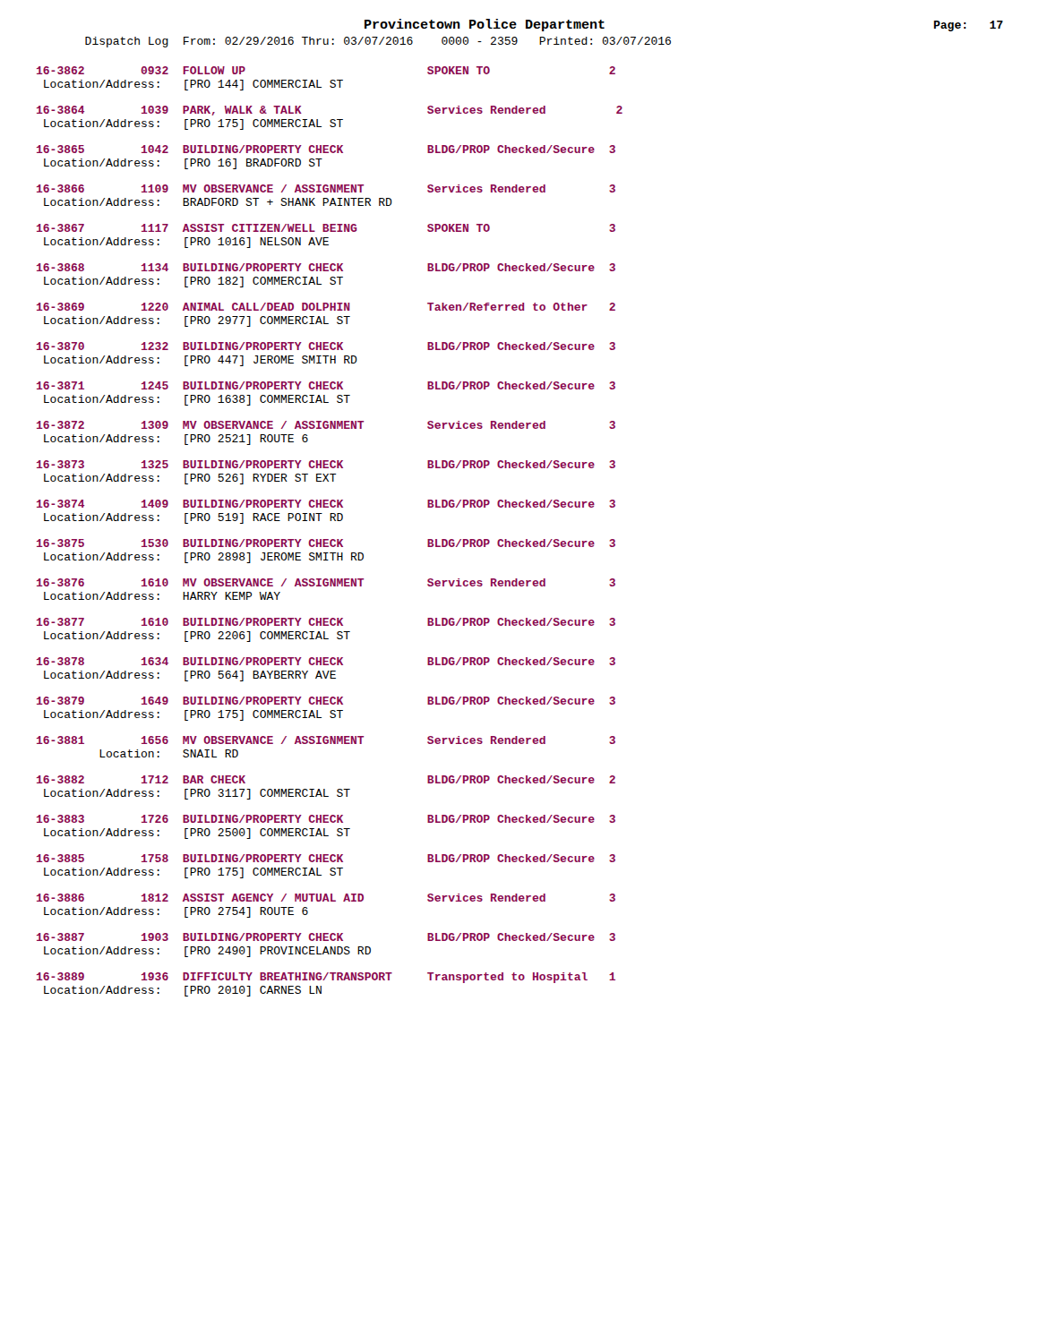Provincetown Police Department
Page: 17
Dispatch Log From: 02/29/2016 Thru: 03/07/2016 0000 - 2359 Printed: 03/07/2016
16-3862 0932 FOLLOW UP SPOKEN TO 2
Location/Address: [PRO 144] COMMERCIAL ST
16-3864 1039 PARK, WALK & TALK Services Rendered 2
Location/Address: [PRO 175] COMMERCIAL ST
16-3865 1042 BUILDING/PROPERTY CHECK BLDG/PROP Checked/Secure 3
Location/Address: [PRO 16] BRADFORD ST
16-3866 1109 MV OBSERVANCE / ASSIGNMENT Services Rendered 3
Location/Address: BRADFORD ST + SHANK PAINTER RD
16-3867 1117 ASSIST CITIZEN/WELL BEING SPOKEN TO 3
Location/Address: [PRO 1016] NELSON AVE
16-3868 1134 BUILDING/PROPERTY CHECK BLDG/PROP Checked/Secure 3
Location/Address: [PRO 182] COMMERCIAL ST
16-3869 1220 ANIMAL CALL/DEAD DOLPHIN Taken/Referred to Other 2
Location/Address: [PRO 2977] COMMERCIAL ST
16-3870 1232 BUILDING/PROPERTY CHECK BLDG/PROP Checked/Secure 3
Location/Address: [PRO 447] JEROME SMITH RD
16-3871 1245 BUILDING/PROPERTY CHECK BLDG/PROP Checked/Secure 3
Location/Address: [PRO 1638] COMMERCIAL ST
16-3872 1309 MV OBSERVANCE / ASSIGNMENT Services Rendered 3
Location/Address: [PRO 2521] ROUTE 6
16-3873 1325 BUILDING/PROPERTY CHECK BLDG/PROP Checked/Secure 3
Location/Address: [PRO 526] RYDER ST EXT
16-3874 1409 BUILDING/PROPERTY CHECK BLDG/PROP Checked/Secure 3
Location/Address: [PRO 519] RACE POINT RD
16-3875 1530 BUILDING/PROPERTY CHECK BLDG/PROP Checked/Secure 3
Location/Address: [PRO 2898] JEROME SMITH RD
16-3876 1610 MV OBSERVANCE / ASSIGNMENT Services Rendered 3
Location/Address: HARRY KEMP WAY
16-3877 1610 BUILDING/PROPERTY CHECK BLDG/PROP Checked/Secure 3
Location/Address: [PRO 2206] COMMERCIAL ST
16-3878 1634 BUILDING/PROPERTY CHECK BLDG/PROP Checked/Secure 3
Location/Address: [PRO 564] BAYBERRY AVE
16-3879 1649 BUILDING/PROPERTY CHECK BLDG/PROP Checked/Secure 3
Location/Address: [PRO 175] COMMERCIAL ST
16-3881 1656 MV OBSERVANCE / ASSIGNMENT Services Rendered 3
Location: SNAIL RD
16-3882 1712 BAR CHECK BLDG/PROP Checked/Secure 2
Location/Address: [PRO 3117] COMMERCIAL ST
16-3883 1726 BUILDING/PROPERTY CHECK BLDG/PROP Checked/Secure 3
Location/Address: [PRO 2500] COMMERCIAL ST
16-3885 1758 BUILDING/PROPERTY CHECK BLDG/PROP Checked/Secure 3
Location/Address: [PRO 175] COMMERCIAL ST
16-3886 1812 ASSIST AGENCY / MUTUAL AID Services Rendered 3
Location/Address: [PRO 2754] ROUTE 6
16-3887 1903 BUILDING/PROPERTY CHECK BLDG/PROP Checked/Secure 3
Location/Address: [PRO 2490] PROVINCELANDS RD
16-3889 1936 DIFFICULTY BREATHING/TRANSPORT Transported to Hospital 1
Location/Address: [PRO 2010] CARNES LN